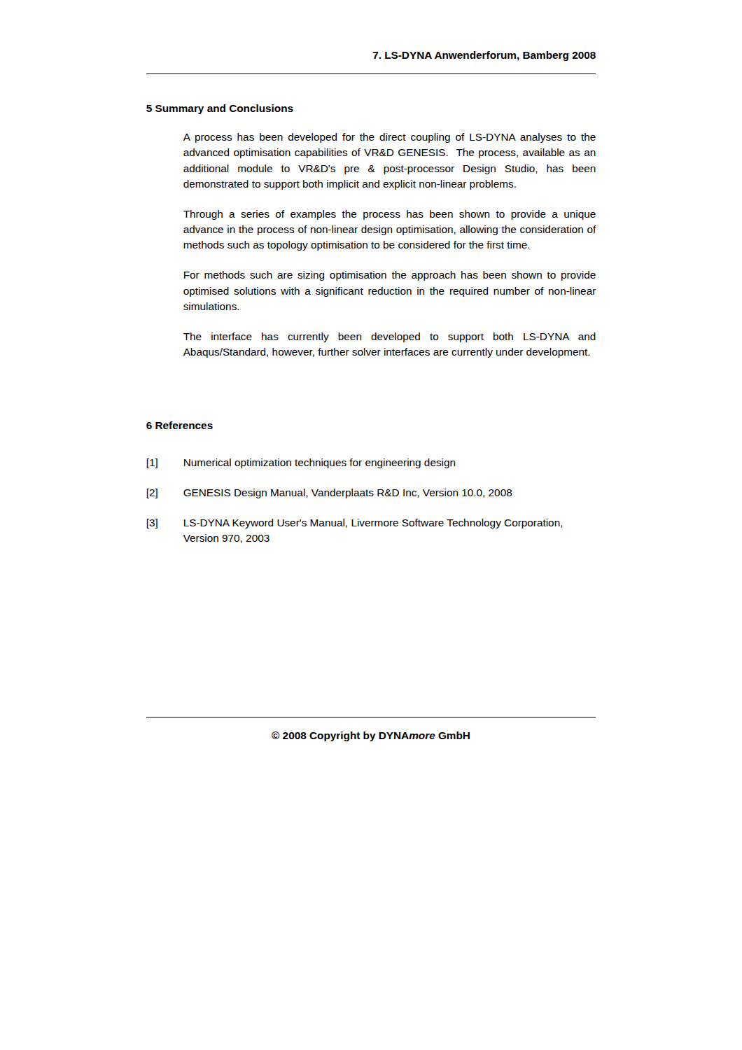7. LS-DYNA Anwenderforum, Bamberg 2008
5 Summary and Conclusions
A process has been developed for the direct coupling of LS-DYNA analyses to the advanced optimisation capabilities of VR&D GENESIS. The process, available as an additional module to VR&D's pre & post-processor Design Studio, has been demonstrated to support both implicit and explicit non-linear problems.
Through a series of examples the process has been shown to provide a unique advance in the process of non-linear design optimisation, allowing the consideration of methods such as topology optimisation to be considered for the first time.
For methods such are sizing optimisation the approach has been shown to provide optimised solutions with a significant reduction in the required number of non-linear simulations.
The interface has currently been developed to support both LS-DYNA and Abaqus/Standard, however, further solver interfaces are currently under development.
6 References
[1] Numerical optimization techniques for engineering design
[2] GENESIS Design Manual, Vanderplaats R&D Inc, Version 10.0, 2008
[3] LS-DYNA Keyword User's Manual, Livermore Software Technology Corporation, Version 970, 2003
© 2008 Copyright by DYNAmore GmbH